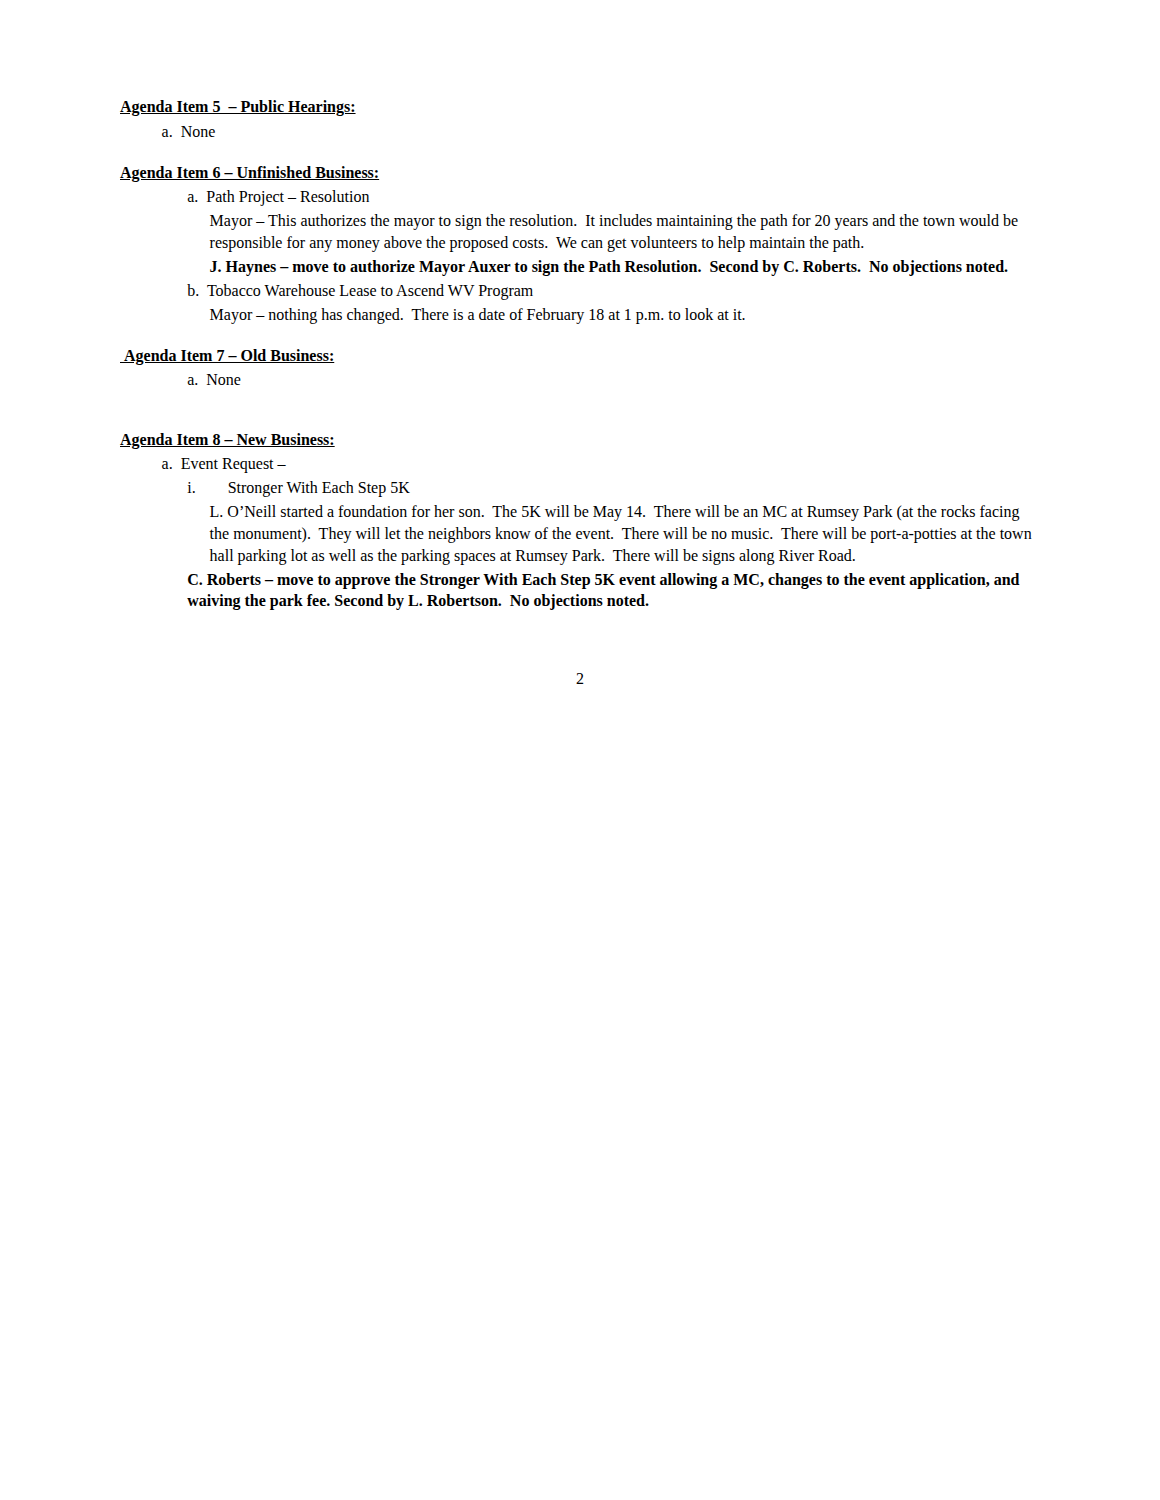Agenda Item 5 – Public Hearings:
a. None
Agenda Item 6 – Unfinished Business:
a. Path Project – Resolution
Mayor – This authorizes the mayor to sign the resolution. It includes maintaining the path for 20 years and the town would be responsible for any money above the proposed costs. We can get volunteers to help maintain the path.
J. Haynes – move to authorize Mayor Auxer to sign the Path Resolution. Second by C. Roberts. No objections noted.
b. Tobacco Warehouse Lease to Ascend WV Program
Mayor – nothing has changed. There is a date of February 18 at 1 p.m. to look at it.
Agenda Item 7 – Old Business:
a. None
Agenda Item 8 – New Business:
a. Event Request –
i. Stronger With Each Step 5K
L. O’Neill started a foundation for her son. The 5K will be May 14. There will be an MC at Rumsey Park (at the rocks facing the monument). They will let the neighbors know of the event. There will be no music. There will be port-a-potties at the town hall parking lot as well as the parking spaces at Rumsey Park. There will be signs along River Road.
C. Roberts – move to approve the Stronger With Each Step 5K event allowing a MC, changes to the event application, and waiving the park fee. Second by L. Robertson. No objections noted.
2